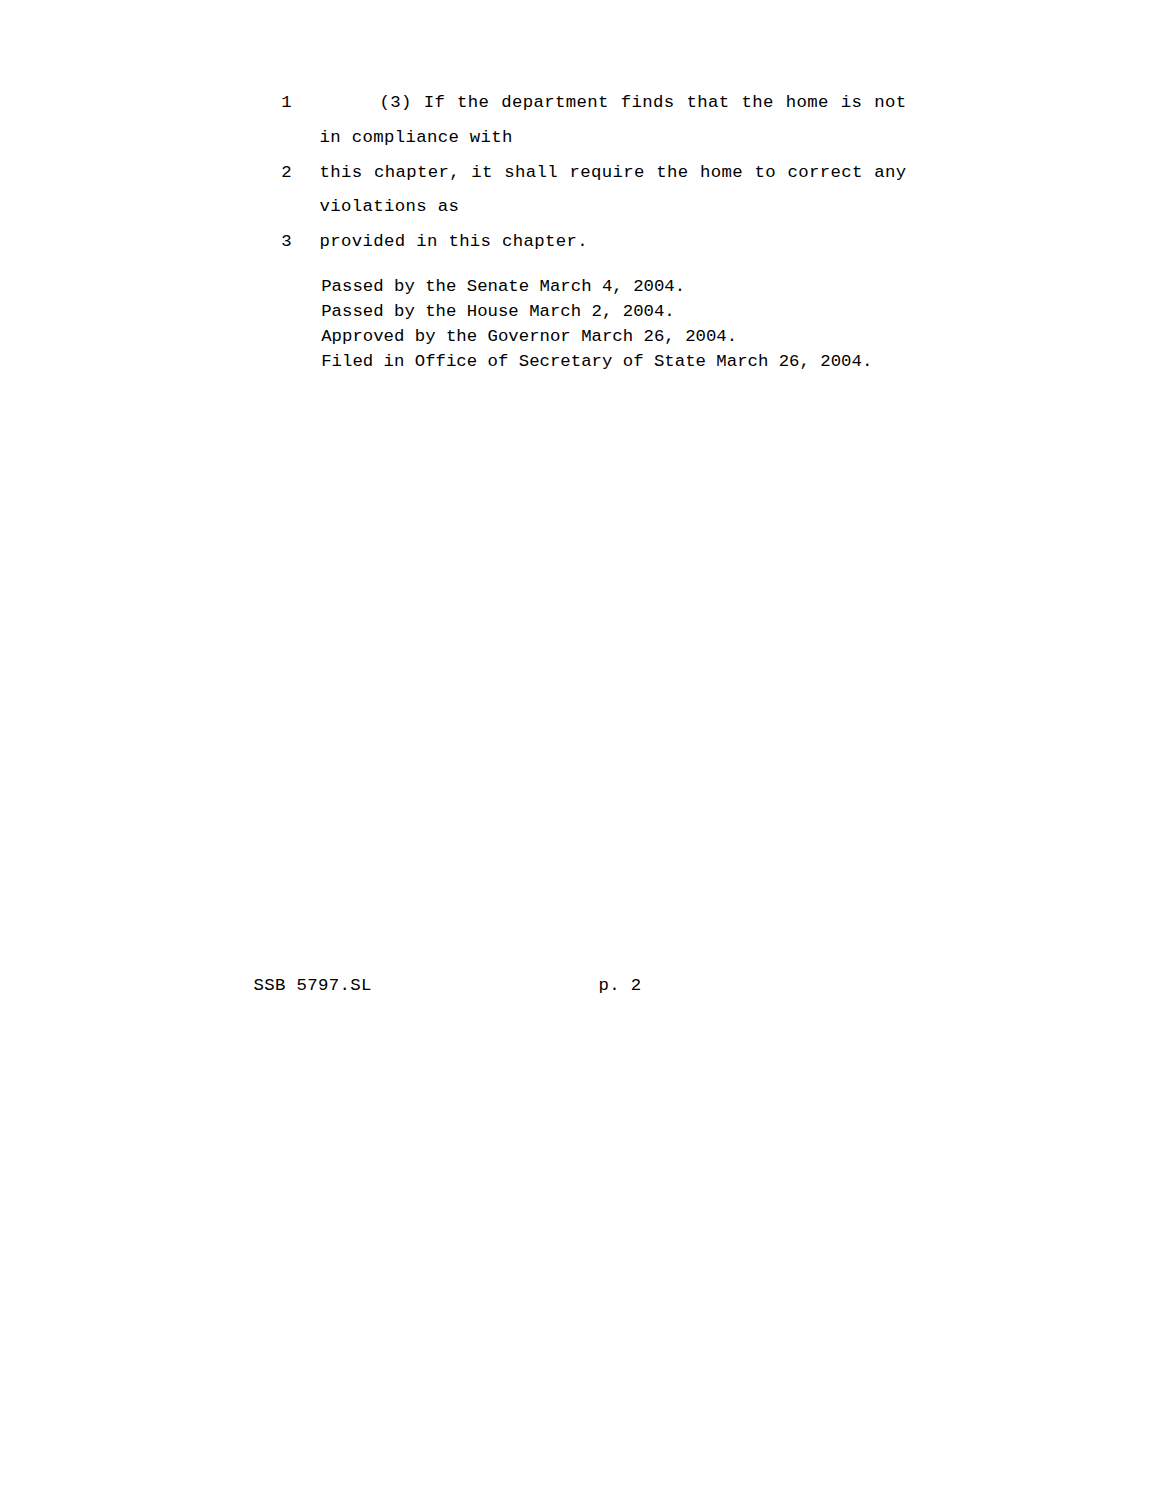1 (3) If the department finds that the home is not in compliance with
2 this chapter, it shall require the home to correct any violations as
3 provided in this chapter.
Passed by the Senate March 4, 2004. Passed by the House March 2, 2004. Approved by the Governor March 26, 2004. Filed in Office of Secretary of State March 26, 2004.
SSB 5797.SL p. 2